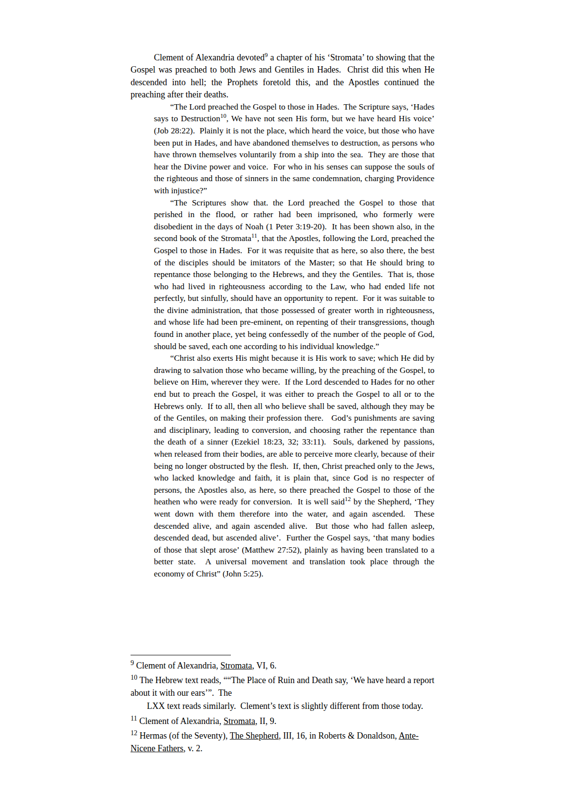Clement of Alexandria devoted9 a chapter of his ‘Stromata’ to showing that the Gospel was preached to both Jews and Gentiles in Hades. Christ did this when He descended into hell; the Prophets foretold this, and the Apostles continued the preaching after their deaths.
“The Lord preached the Gospel to those in Hades. The Scripture says, ‘Hades says to Destruction10, We have not seen His form, but we have heard His voice’ (Job 28:22). Plainly it is not the place, which heard the voice, but those who have been put in Hades, and have abandoned themselves to destruction, as persons who have thrown themselves voluntarily from a ship into the sea. They are those that hear the Divine power and voice. For who in his senses can suppose the souls of the righteous and those of sinners in the same condemnation, charging Providence with injustice?”
“The Scriptures show that. the Lord preached the Gospel to those that perished in the flood, or rather had been imprisoned, who formerly were disobedient in the days of Noah (1 Peter 3:19-20). It has been shown also, in the second book of the Stromata11, that the Apostles, following the Lord, preached the Gospel to those in Hades. For it was requisite that as here, so also there, the best of the disciples should be imitators of the Master; so that He should bring to repentance those belonging to the Hebrews, and they the Gentiles. That is, those who had lived in righteousness according to the Law, who had ended life not perfectly, but sinfully, should have an opportunity to repent. For it was suitable to the divine administration, that those possessed of greater worth in righteousness, and whose life had been pre-eminent, on repenting of their transgressions, though found in another place, yet being confessedly of the number of the people of God, should be saved, each one according to his individual knowledge.”
“Christ also exerts His might because it is His work to save; which He did by drawing to salvation those who became willing, by the preaching of the Gospel, to believe on Him, wherever they were. If the Lord descended to Hades for no other end but to preach the Gospel, it was either to preach the Gospel to all or to the Hebrews only. If to all, then all who believe shall be saved, although they may be of the Gentiles, on making their profession there. God’s punishments are saving and disciplinary, leading to conversion, and choosing rather the repentance than the death of a sinner (Ezekiel 18:23, 32; 33:11). Souls, darkened by passions, when released from their bodies, are able to perceive more clearly, because of their being no longer obstructed by the flesh. If, then, Christ preached only to the Jews, who lacked knowledge and faith, it is plain that, since God is no respecter of persons, the Apostles also, as here, so there preached the Gospel to those of the heathen who were ready for conversion. It is well said12 by the Shepherd, ‘They went down with them therefore into the water, and again ascended. These descended alive, and again ascended alive. But those who had fallen asleep, descended dead, but ascended alive’. Further the Gospel says, ‘that many bodies of those that slept arose’ (Matthew 27:52), plainly as having been translated to a better state. A universal movement and translation took place through the economy of Christ” (John 5:25).
9 Clement of Alexandria, Stromata, VI, 6.
10 The Hebrew text reads, ““The Place of Ruin and Death say, ‘We have heard a report about it with our ears’”. The
LXX text reads similarly. Clement’s text is slightly different from those today.
11 Clement of Alexandria, Stromata, II, 9.
12 Hermas (of the Seventy), The Shepherd, III, 16, in Roberts & Donaldson, Ante-Nicene Fathers, v. 2.